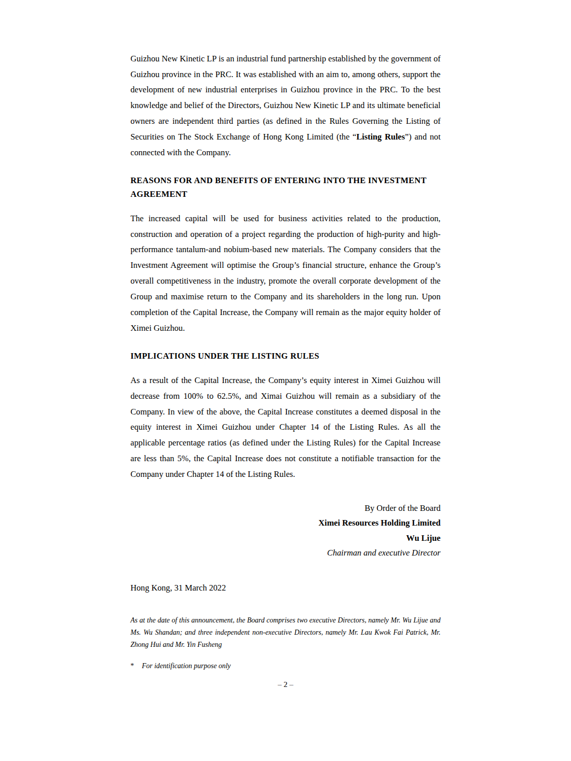Guizhou New Kinetic LP is an industrial fund partnership established by the government of Guizhou province in the PRC. It was established with an aim to, among others, support the development of new industrial enterprises in Guizhou province in the PRC. To the best knowledge and belief of the Directors, Guizhou New Kinetic LP and its ultimate beneficial owners are independent third parties (as defined in the Rules Governing the Listing of Securities on The Stock Exchange of Hong Kong Limited (the “Listing Rules”) and not connected with the Company.
REASONS FOR AND BENEFITS OF ENTERING INTO THE INVESTMENT AGREEMENT
The increased capital will be used for business activities related to the production, construction and operation of a project regarding the production of high-purity and high-performance tantalum-and nobium-based new materials. The Company considers that the Investment Agreement will optimise the Group’s financial structure, enhance the Group’s overall competitiveness in the industry, promote the overall corporate development of the Group and maximise return to the Company and its shareholders in the long run. Upon completion of the Capital Increase, the Company will remain as the major equity holder of Ximei Guizhou.
IMPLICATIONS UNDER THE LISTING RULES
As a result of the Capital Increase, the Company’s equity interest in Ximei Guizhou will decrease from 100% to 62.5%, and Ximai Guizhou will remain as a subsidiary of the Company. In view of the above, the Capital Increase constitutes a deemed disposal in the equity interest in Ximei Guizhou under Chapter 14 of the Listing Rules. As all the applicable percentage ratios (as defined under the Listing Rules) for the Capital Increase are less than 5%, the Capital Increase does not constitute a notifiable transaction for the Company under Chapter 14 of the Listing Rules.
By Order of the Board Ximei Resources Holding Limited Wu Lijue Chairman and executive Director
Hong Kong, 31 March 2022
As at the date of this announcement, the Board comprises two executive Directors, namely Mr. Wu Lijue and Ms. Wu Shandan; and three independent non-executive Directors, namely Mr. Lau Kwok Fai Patrick, Mr. Zhong Hui and Mr. Yin Fusheng
*For identification purpose only
– 2 –